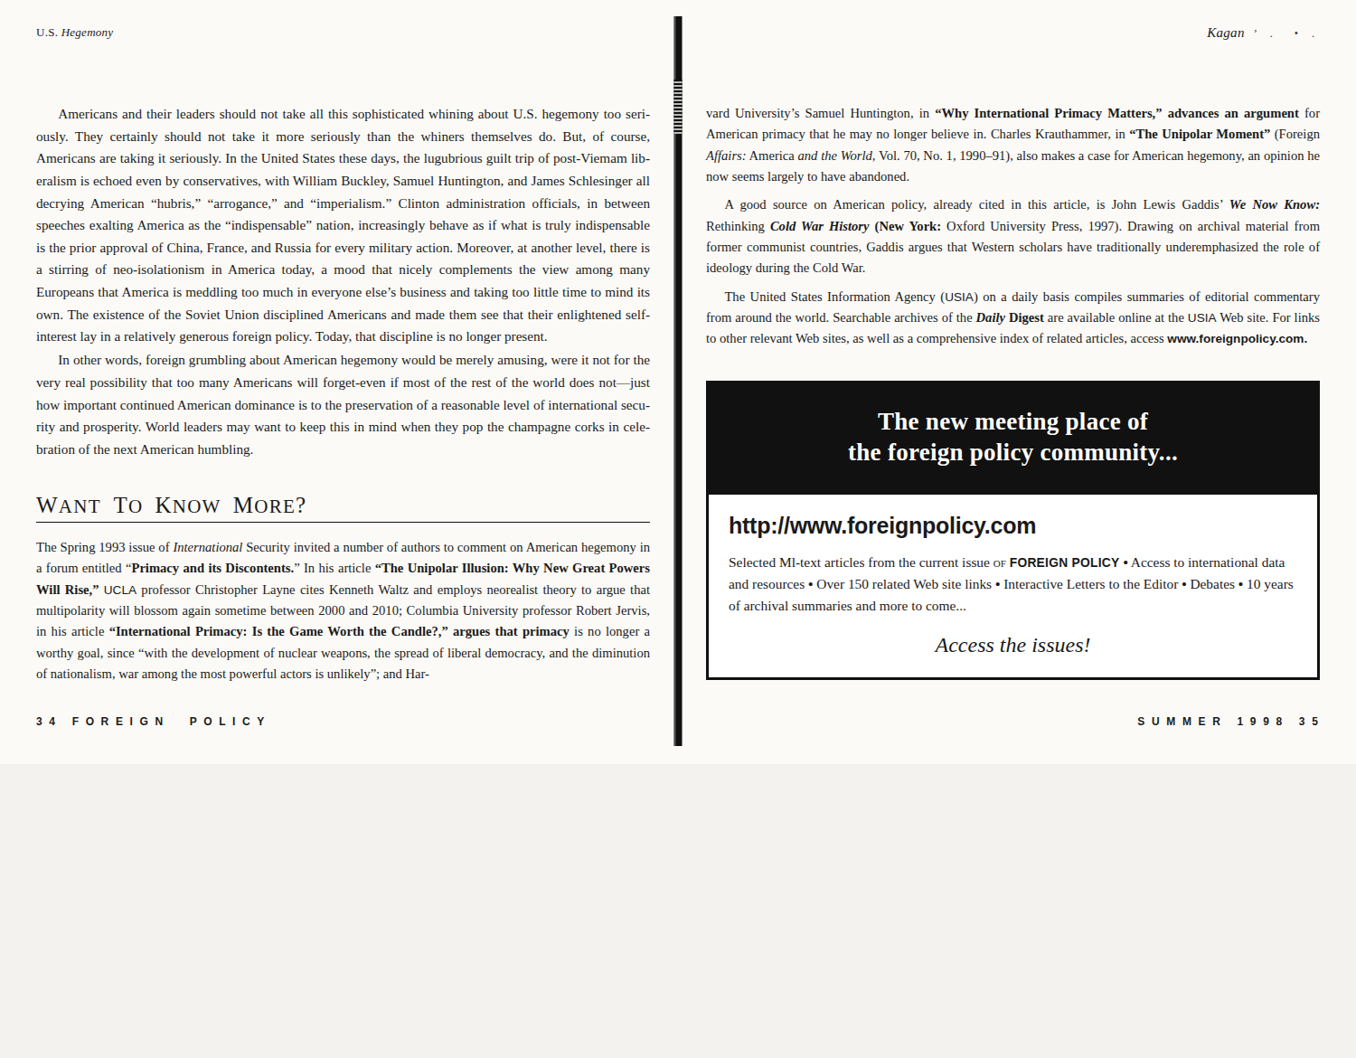U.S. Hegemony
Americans and their leaders should not take all this sophisticated whining about U.S. hegemony too seriously. They certainly should not take it more seriously than the whiners themselves do. But, of course, Americans are taking it seriously. In the United States these days, the lugubrious guilt trip of post-Viemam liberalism is echoed even by conservatives, with William Buckley, Samuel Huntington, and James Schlesinger all decrying American “hubris,” “arrogance,” and “imperialism.” Clinton administration officials, in between speeches exalting America as the “indispensable” nation, increasingly behave as if what is truly indispensable is the prior approval of China, France, and Russia for every military action. Moreover, at another level, there is a stirring of neo-isolationism in America today, a mood that nicely complements the view among many Europeans that America is meddling too much in everyone else’s business and taking too little time to mind its own. The existence of the Soviet Union disciplined Americans and made them see that their enlightened self-interest lay in a relatively generous foreign policy. Today, that discipline is no longer present.
In other words, foreign grumbling about American hegemony would be merely amusing, were it not for the very real possibility that too many Americans will forget-even if most of the rest of the world does not—just how important continued American dominance is to the preservation of a reasonable level of international security and prosperity. World leaders may want to keep this in mind when they pop the champagne corks in celebration of the next American humbling.
WANT TO KNOW MORE?
The Spring 1993 issue of International Security invited a number of authors to comment on American hegemony in a forum entitled “Primacy and its Discontents.” In his article “The Unipolar Illusion: Why New Great Powers Will Rise,” UCLA professor Christopher Layne cites Kenneth Waltz and employs neorealist theory to argue that multipolarity will blossom again sometime between 2000 and 2010; Columbia University professor Robert Jervis, in his article “International Primacy: Is the Game Worth the Candle?,” argues that primacy is no longer a worthy goal, since “with the development of nuclear weapons, the spread of liberal democracy, and the diminution of nationalism, war among the most powerful actors is unlikely”; and Har-
3 4 F O R E I G N P O L I C Y
Kagan’ . • .
vard University’s Samuel Huntington, in “Why International Primacy Matters,” advances an argument for American primacy that he may no longer believe in. Charles Krauthammer, in “The Unipolar Moment” (Foreign Affairs: America and the World, Vol. 70, No. 1, 1990–91), also makes a case for American hegemony, an opinion he now seems largely to have abandoned.
A good source on American policy, already cited in this article, is John Lewis Gaddis’ We Now Know: Rethinking Cold War History (New York: Oxford University Press, 1997). Drawing on archival material from former communist countries, Gaddis argues that Western scholars have traditionally underemphasized the role of ideology during the Cold War.
The United States Information Agency (USIA) on a daily basis compiles summaries of editorial commentary from around the world. Searchable archives of the Daily Digest are available online at the USIA Web site. For links to other relevant Web sites, as well as a comprehensive index of related articles, access www.foreignpolicy.com.
The new meeting place of
the foreign policy community...
http://www.foreignpolicy.com
Selected Ml-text articles from the current issue of FOREIGN POLICY • Access to international data and resources • Over 150 related Web site links • Interactive Letters to the Editor • Debates • 10 years of archival summaries and more to come...
Access the issues!
S U M M E R 1 9 9 8 3 5